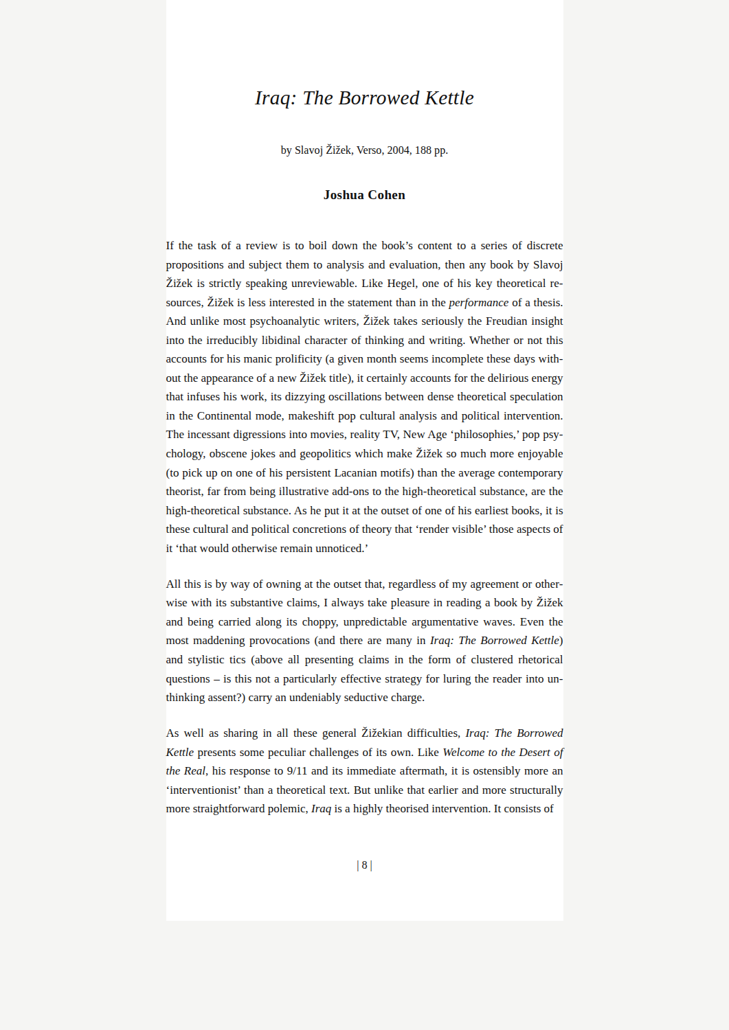Iraq: The Borrowed Kettle
by Slavoj Žižek, Verso, 2004, 188 pp.
Joshua Cohen
If the task of a review is to boil down the book’s content to a series of discrete propositions and subject them to analysis and evaluation, then any book by Slavoj Žižek is strictly speaking unreviewable. Like Hegel, one of his key theoretical resources, Žižek is less interested in the statement than in the performance of a thesis. And unlike most psychoanalytic writers, Žižek takes seriously the Freudian insight into the irreducibly libidinal character of thinking and writing. Whether or not this accounts for his manic prolificity (a given month seems incomplete these days without the appearance of a new Žižek title), it certainly accounts for the delirious energy that infuses his work, its dizzying oscillations between dense theoretical speculation in the Continental mode, makeshift pop cultural analysis and political intervention. The incessant digressions into movies, reality TV, New Age ‘philosophies,’ pop psychology, obscene jokes and geopolitics which make Žižek so much more enjoyable (to pick up on one of his persistent Lacanian motifs) than the average contemporary theorist, far from being illustrative add-ons to the high-theoretical substance, are the high-theoretical substance. As he put it at the outset of one of his earliest books, it is these cultural and political concretions of theory that ‘render visible’ those aspects of it ‘that would otherwise remain unnoticed.’
All this is by way of owning at the outset that, regardless of my agreement or otherwise with its substantive claims, I always take pleasure in reading a book by Žižek and being carried along its choppy, unpredictable argumentative waves. Even the most maddening provocations (and there are many in Iraq: The Borrowed Kettle) and stylistic tics (above all presenting claims in the form of clustered rhetorical questions – is this not a particularly effective strategy for luring the reader into unthinking assent?) carry an undeniably seductive charge.
As well as sharing in all these general Žižekian difficulties, Iraq: The Borrowed Kettle presents some peculiar challenges of its own. Like Welcome to the Desert of the Real, his response to 9/11 and its immediate aftermath, it is ostensibly more an ‘interventionist’ than a theoretical text. But unlike that earlier and more structurally more straightforward polemic, Iraq is a highly theorised intervention. It consists of
8